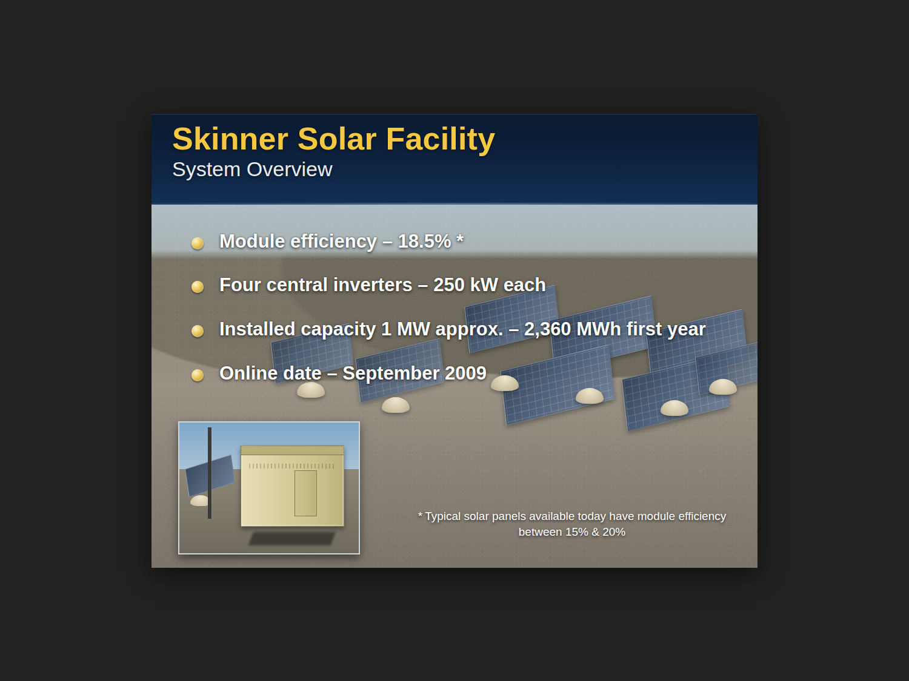Skinner Solar Facility
System Overview
Module efficiency – 18.5% *
Four central inverters – 250 kW each
Installed capacity 1 MW approx. – 2,360 MWh first year
Online date – September 2009
*Typical solar panels available today have module efficiency between 15% & 20%